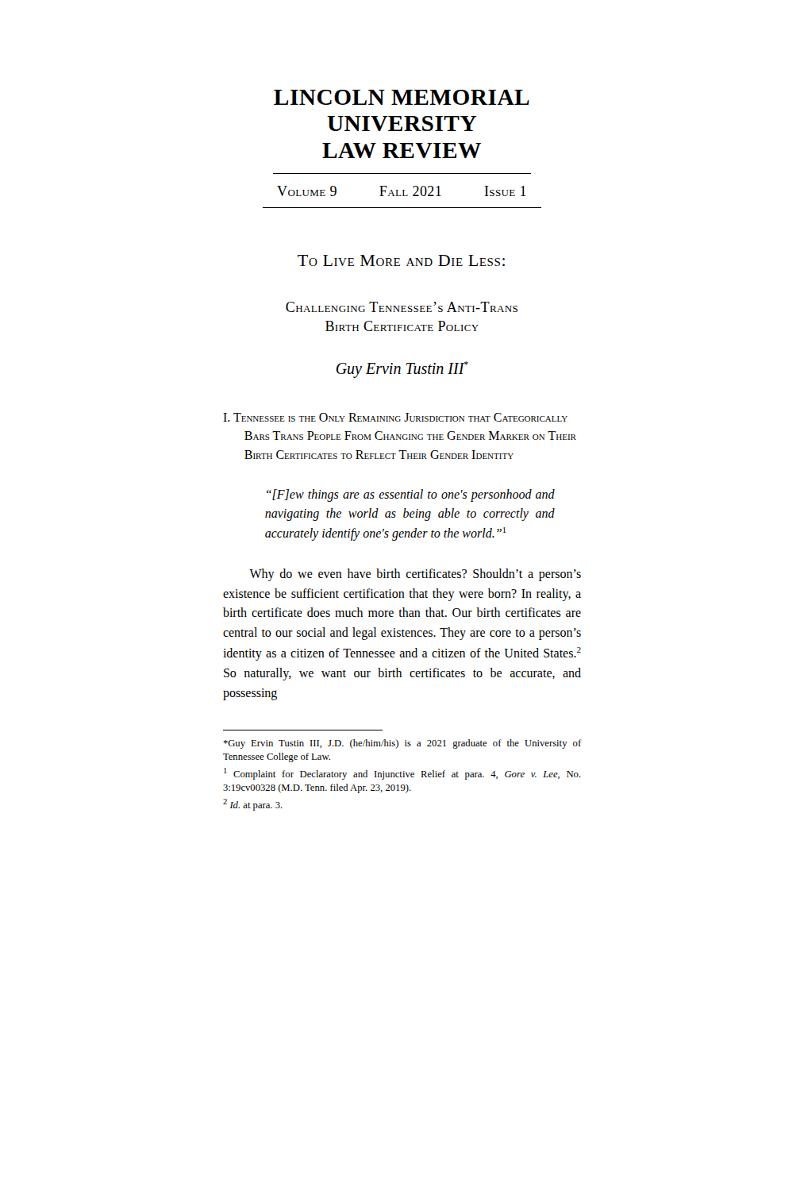LINCOLN MEMORIAL UNIVERSITY
LAW REVIEW
Volume 9 Fall 2021 Issue 1
To Live More and Die Less:
Challenging Tennessee’s Anti-Trans
Birth Certificate Policy
Guy Ervin Tustin III*
I. Tennessee is the Only Remaining Jurisdiction that Categorically Bars Trans People From Changing the Gender Marker on Their Birth Certificates to Reflect Their Gender Identity
“[F]ew things are as essential to one's personhood and navigating the world as being able to correctly and accurately identify one's gender to the world.”1
Why do we even have birth certificates? Shouldn’t a person’s existence be sufficient certification that they were born? In reality, a birth certificate does much more than that. Our birth certificates are central to our social and legal existences. They are core to a person’s identity as a citizen of Tennessee and a citizen of the United States.2 So naturally, we want our birth certificates to be accurate, and possessing
*Guy Ervin Tustin III, J.D. (he/him/his) is a 2021 graduate of the University of Tennessee College of Law.
1 Complaint for Declaratory and Injunctive Relief at para. 4, Gore v. Lee, No. 3:19cv00328 (M.D. Tenn. filed Apr. 23, 2019).
2 Id. at para. 3.